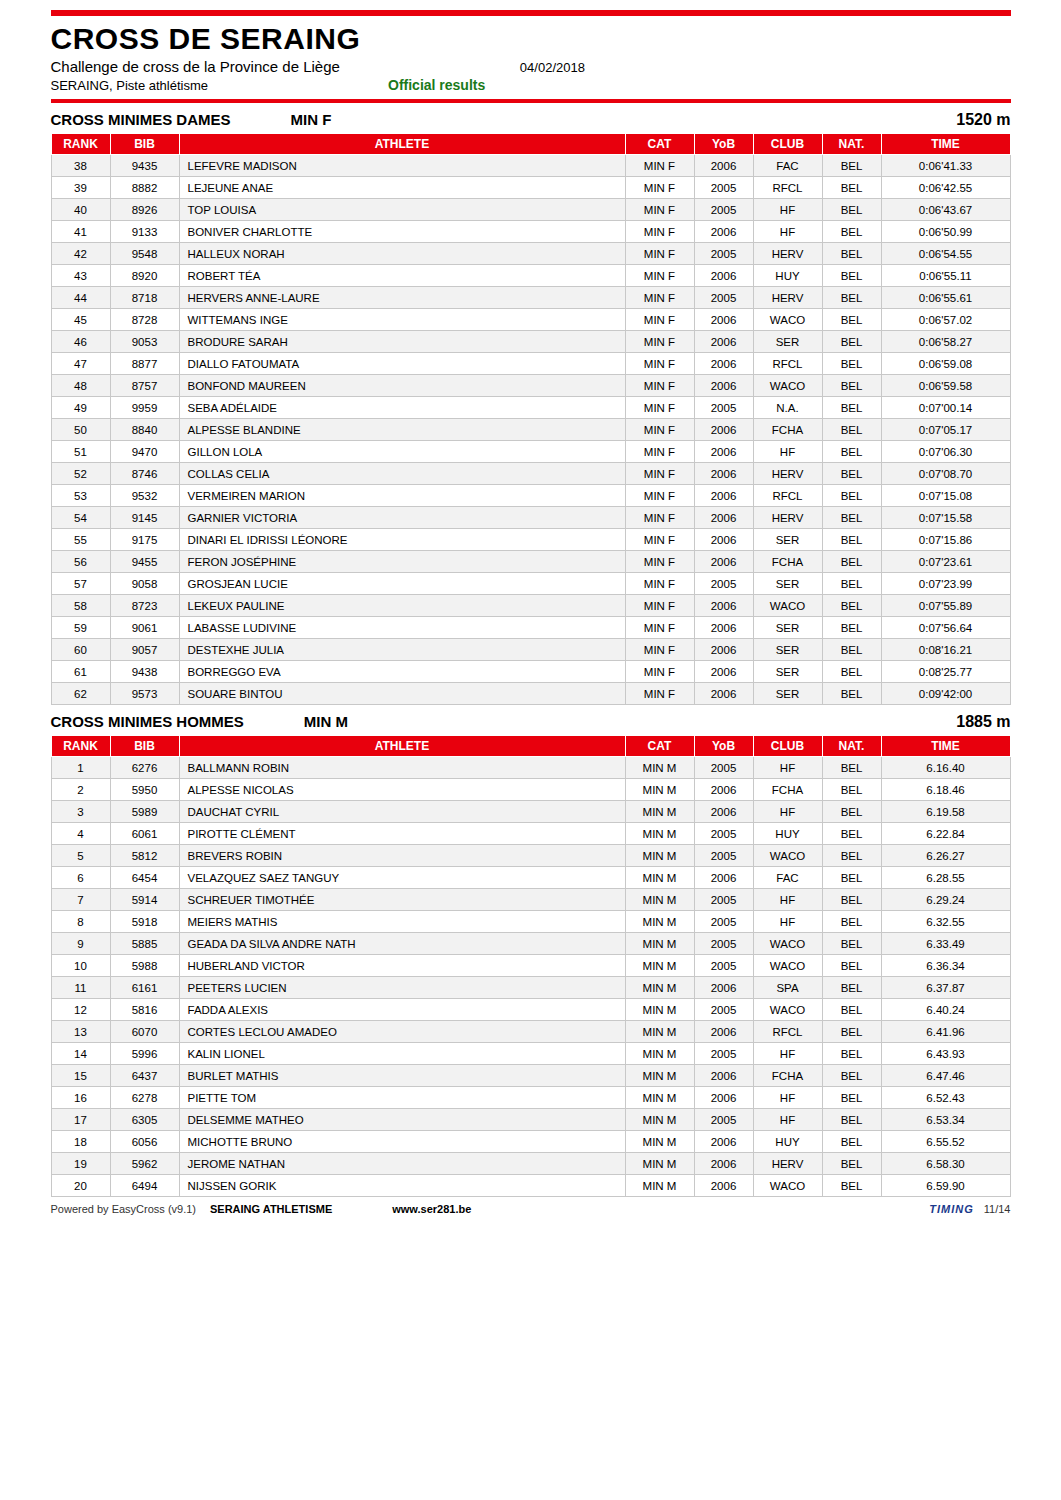CROSS DE SERAING
Challenge de cross de la Province de Liège
04/02/2018
SERAING, Piste athlétisme
Official results
CROSS MINIMES DAMES MIN F 1520 m
| RANK | BIB | ATHLETE | CAT | YoB | CLUB | NAT. | TIME |
| --- | --- | --- | --- | --- | --- | --- | --- |
| 38 | 9435 | LEFEVRE MADISON | MIN F | 2006 | FAC | BEL | 0:06'41.33 |
| 39 | 8882 | LEJEUNE ANAE | MIN F | 2005 | RFCL | BEL | 0:06'42.55 |
| 40 | 8926 | TOP LOUISA | MIN F | 2005 | HF | BEL | 0:06'43.67 |
| 41 | 9133 | BONIVER CHARLOTTE | MIN F | 2006 | HF | BEL | 0:06'50.99 |
| 42 | 9548 | HALLEUX NORAH | MIN F | 2005 | HERV | BEL | 0:06'54.55 |
| 43 | 8920 | ROBERT TÉA | MIN F | 2006 | HUY | BEL | 0:06'55.11 |
| 44 | 8718 | HERVERS ANNE-LAURE | MIN F | 2005 | HERV | BEL | 0:06'55.61 |
| 45 | 8728 | WITTEMANS INGE | MIN F | 2006 | WACO | BEL | 0:06'57.02 |
| 46 | 9053 | BRODURE SARAH | MIN F | 2006 | SER | BEL | 0:06'58.27 |
| 47 | 8877 | DIALLO FATOUMATA | MIN F | 2006 | RFCL | BEL | 0:06'59.08 |
| 48 | 8757 | BONFOND MAUREEN | MIN F | 2006 | WACO | BEL | 0:06'59.58 |
| 49 | 9959 | SEBA ADÉLAIDE | MIN F | 2005 | N.A. | BEL | 0:07'00.14 |
| 50 | 8840 | ALPESSE BLANDINE | MIN F | 2006 | FCHA | BEL | 0:07'05.17 |
| 51 | 9470 | GILLON LOLA | MIN F | 2006 | HF | BEL | 0:07'06.30 |
| 52 | 8746 | COLLAS CELIA | MIN F | 2006 | HERV | BEL | 0:07'08.70 |
| 53 | 9532 | VERMEIREN MARION | MIN F | 2006 | RFCL | BEL | 0:07'15.08 |
| 54 | 9145 | GARNIER VICTORIA | MIN F | 2006 | HERV | BEL | 0:07'15.58 |
| 55 | 9175 | DINARI EL IDRISSI LÉONORE | MIN F | 2006 | SER | BEL | 0:07'15.86 |
| 56 | 9455 | FERON JOSÉPHINE | MIN F | 2006 | FCHA | BEL | 0:07'23.61 |
| 57 | 9058 | GROSJEAN LUCIE | MIN F | 2005 | SER | BEL | 0:07'23.99 |
| 58 | 8723 | LEKEUX PAULINE | MIN F | 2006 | WACO | BEL | 0:07'55.89 |
| 59 | 9061 | LABASSE LUDIVINE | MIN F | 2006 | SER | BEL | 0:07'56.64 |
| 60 | 9057 | DESTEXHE JULIA | MIN F | 2006 | SER | BEL | 0:08'16.21 |
| 61 | 9438 | BORREGGO EVA | MIN F | 2006 | SER | BEL | 0:08'25.77 |
| 62 | 9573 | SOUARE BINTOU | MIN F | 2006 | SER | BEL | 0:09'42:00 |
CROSS MINIMES HOMMES MIN M 1885 m
| RANK | BIB | ATHLETE | CAT | YoB | CLUB | NAT. | TIME |
| --- | --- | --- | --- | --- | --- | --- | --- |
| 1 | 6276 | BALLMANN ROBIN | MIN M | 2005 | HF | BEL | 6.16.40 |
| 2 | 5950 | ALPESSE NICOLAS | MIN M | 2006 | FCHA | BEL | 6.18.46 |
| 3 | 5989 | DAUCHAT CYRIL | MIN M | 2006 | HF | BEL | 6.19.58 |
| 4 | 6061 | PIROTTE CLÉMENT | MIN M | 2005 | HUY | BEL | 6.22.84 |
| 5 | 5812 | BREVERS ROBIN | MIN M | 2005 | WACO | BEL | 6.26.27 |
| 6 | 6454 | VELAZQUEZ SAEZ TANGUY | MIN M | 2006 | FAC | BEL | 6.28.55 |
| 7 | 5914 | SCHREUER TIMOTHÉE | MIN M | 2005 | HF | BEL | 6.29.24 |
| 8 | 5918 | MEIERS MATHIS | MIN M | 2005 | HF | BEL | 6.32.55 |
| 9 | 5885 | GEADA DA SILVA ANDRE NATH | MIN M | 2005 | WACO | BEL | 6.33.49 |
| 10 | 5988 | HUBERLAND VICTOR | MIN M | 2005 | WACO | BEL | 6.36.34 |
| 11 | 6161 | PEETERS LUCIEN | MIN M | 2006 | SPA | BEL | 6.37.87 |
| 12 | 5816 | FADDA ALEXIS | MIN M | 2005 | WACO | BEL | 6.40.24 |
| 13 | 6070 | CORTES LECLOU AMADEO | MIN M | 2006 | RFCL | BEL | 6.41.96 |
| 14 | 5996 | KALIN LIONEL | MIN M | 2005 | HF | BEL | 6.43.93 |
| 15 | 6437 | BURLET MATHIS | MIN M | 2006 | FCHA | BEL | 6.47.46 |
| 16 | 6278 | PIETTE TOM | MIN M | 2006 | HF | BEL | 6.52.43 |
| 17 | 6305 | DELSEMME MATHEO | MIN M | 2005 | HF | BEL | 6.53.34 |
| 18 | 6056 | MICHOTTE BRUNO | MIN M | 2006 | HUY | BEL | 6.55.52 |
| 19 | 5962 | JEROME NATHAN | MIN M | 2006 | HERV | BEL | 6.58.30 |
| 20 | 6494 | NIJSSEN GORIK | MIN M | 2006 | WACO | BEL | 6.59.90 |
Powered by EasyCross (v9.1) SERAING ATHLETISME www.ser281.be TIMING 11/14